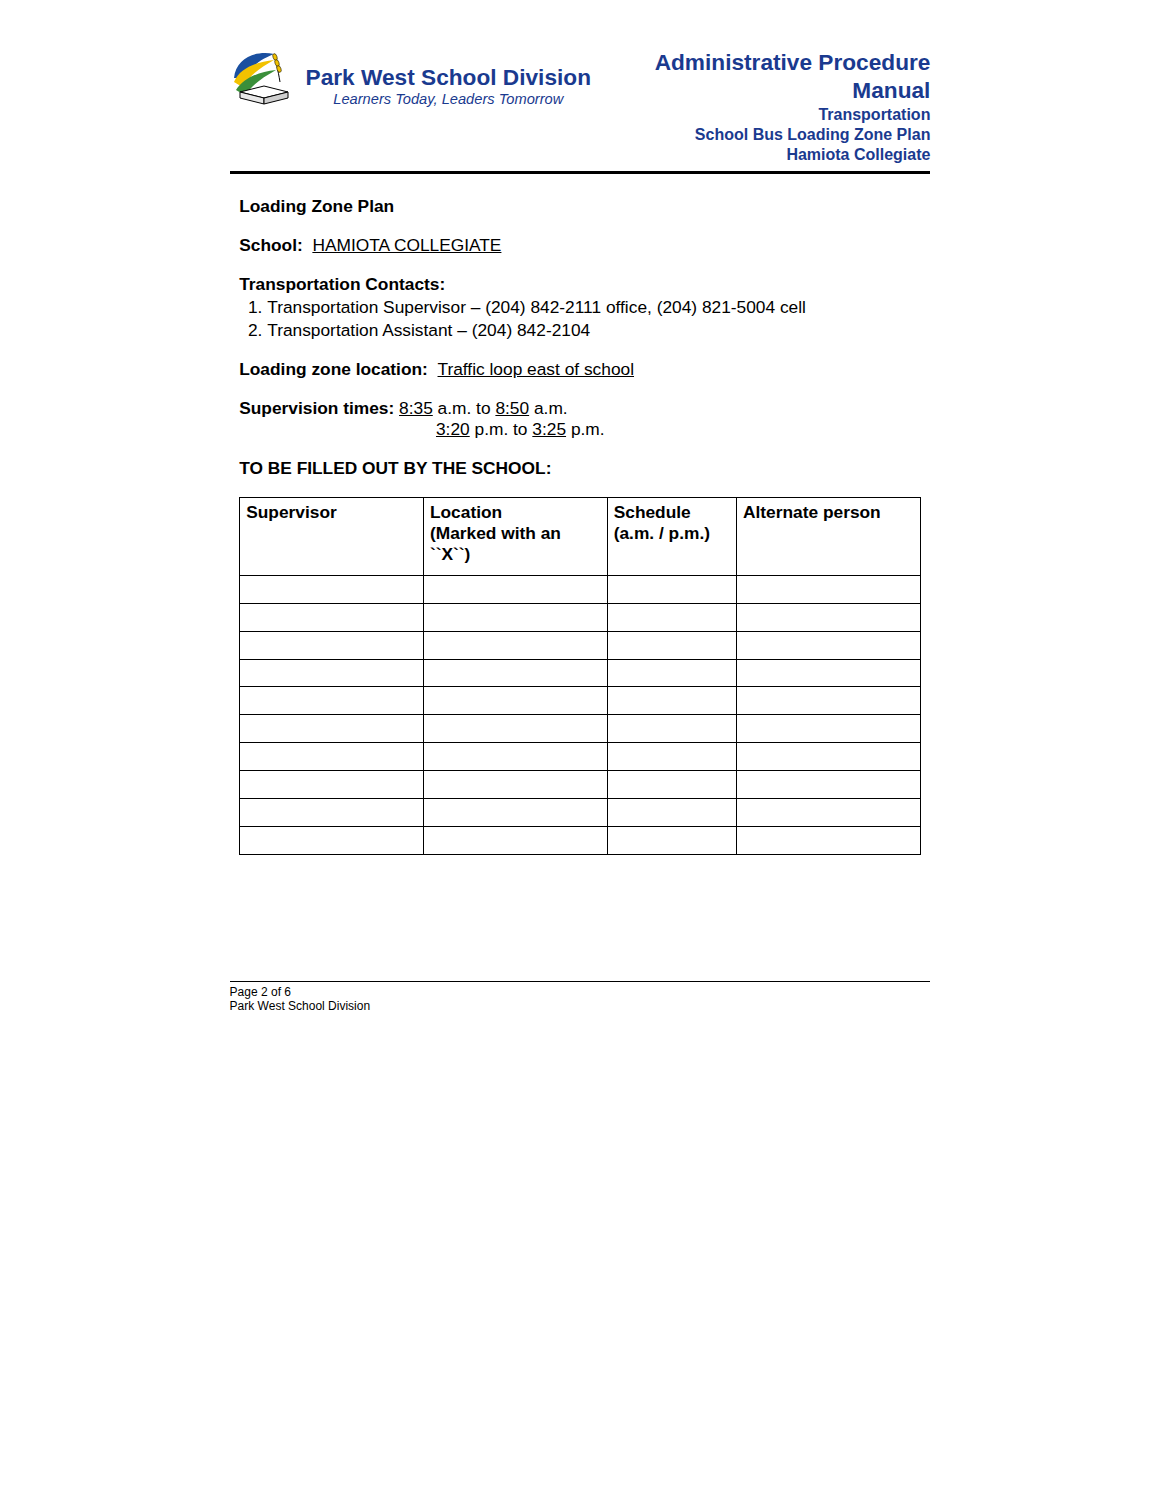Park West School Division
Learners Today, Leaders Tomorrow
Administrative Procedure Manual
Transportation
School Bus Loading Zone Plan
Hamiota Collegiate
Loading Zone Plan
School: HAMIOTA COLLEGIATE
Transportation Contacts:
Transportation Supervisor – (204) 842-2111 office, (204) 821-5004 cell
Transportation Assistant – (204) 842-2104
Loading zone location: Traffic loop east of school
Supervision times: 8:35 a.m. to 8:50 a.m. 3:20 p.m. to 3:25 p.m.
TO BE FILLED OUT BY THE SCHOOL:
| Supervisor | Location (Marked with an ``X``) | Schedule (a.m. / p.m.) | Alternate person |
| --- | --- | --- | --- |
Page 2 of 6
Park West School Division